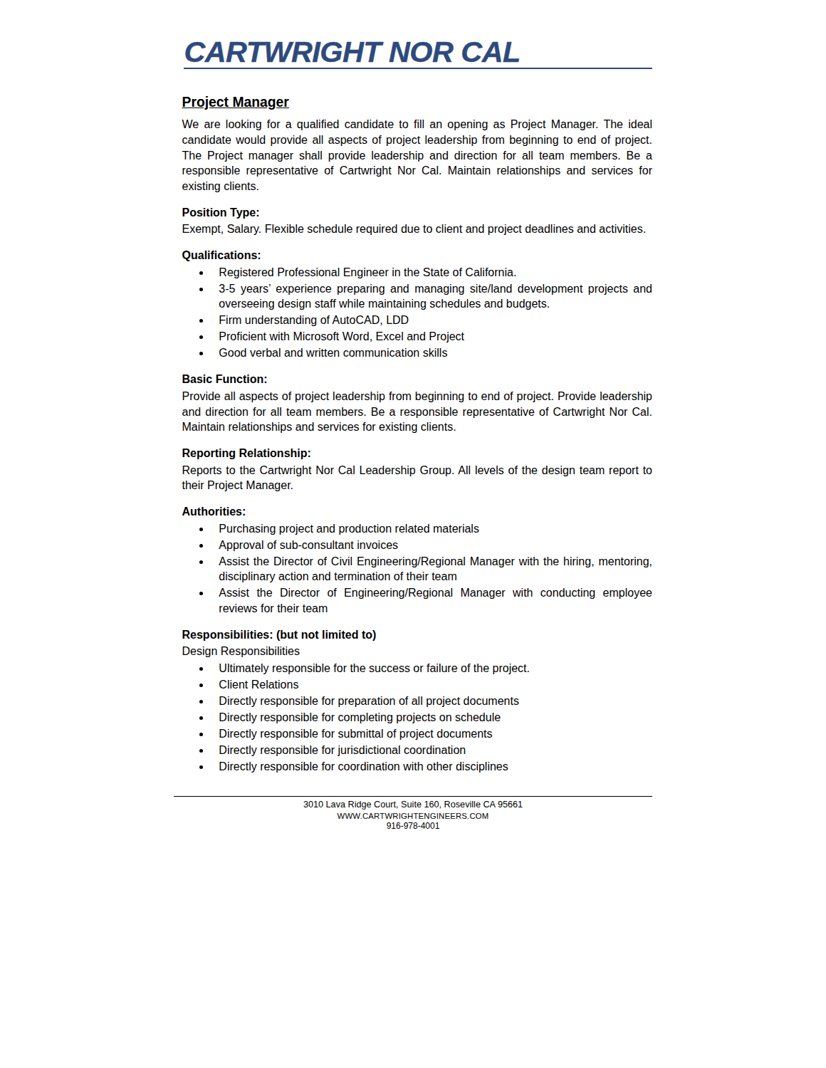CARTWRIGHT NOR CAL
Project Manager
We are looking for a qualified candidate to fill an opening as Project Manager. The ideal candidate would provide all aspects of project leadership from beginning to end of project. The Project manager shall provide leadership and direction for all team members. Be a responsible representative of Cartwright Nor Cal. Maintain relationships and services for existing clients.
Position Type:
Exempt, Salary. Flexible schedule required due to client and project deadlines and activities.
Qualifications:
Registered Professional Engineer in the State of California.
3-5 years’ experience preparing and managing site/land development projects and overseeing design staff while maintaining schedules and budgets.
Firm understanding of AutoCAD, LDD
Proficient with Microsoft Word, Excel and Project
Good verbal and written communication skills
Basic Function:
Provide all aspects of project leadership from beginning to end of project. Provide leadership and direction for all team members. Be a responsible representative of Cartwright Nor Cal. Maintain relationships and services for existing clients.
Reporting Relationship:
Reports to the Cartwright Nor Cal Leadership Group. All levels of the design team report to their Project Manager.
Authorities:
Purchasing project and production related materials
Approval of sub-consultant invoices
Assist the Director of Civil Engineering/Regional Manager with the hiring, mentoring, disciplinary action and termination of their team
Assist the Director of Engineering/Regional Manager with conducting employee reviews for their team
Responsibilities: (but not limited to)
Design Responsibilities
Ultimately responsible for the success or failure of the project.
Client Relations
Directly responsible for preparation of all project documents
Directly responsible for completing projects on schedule
Directly responsible for submittal of project documents
Directly responsible for jurisdictional coordination
Directly responsible for coordination with other disciplines
3010 Lava Ridge Court, Suite 160, Roseville CA 95661
WWW.CARTWRIGHTENGINEERS.COM
916-978-4001